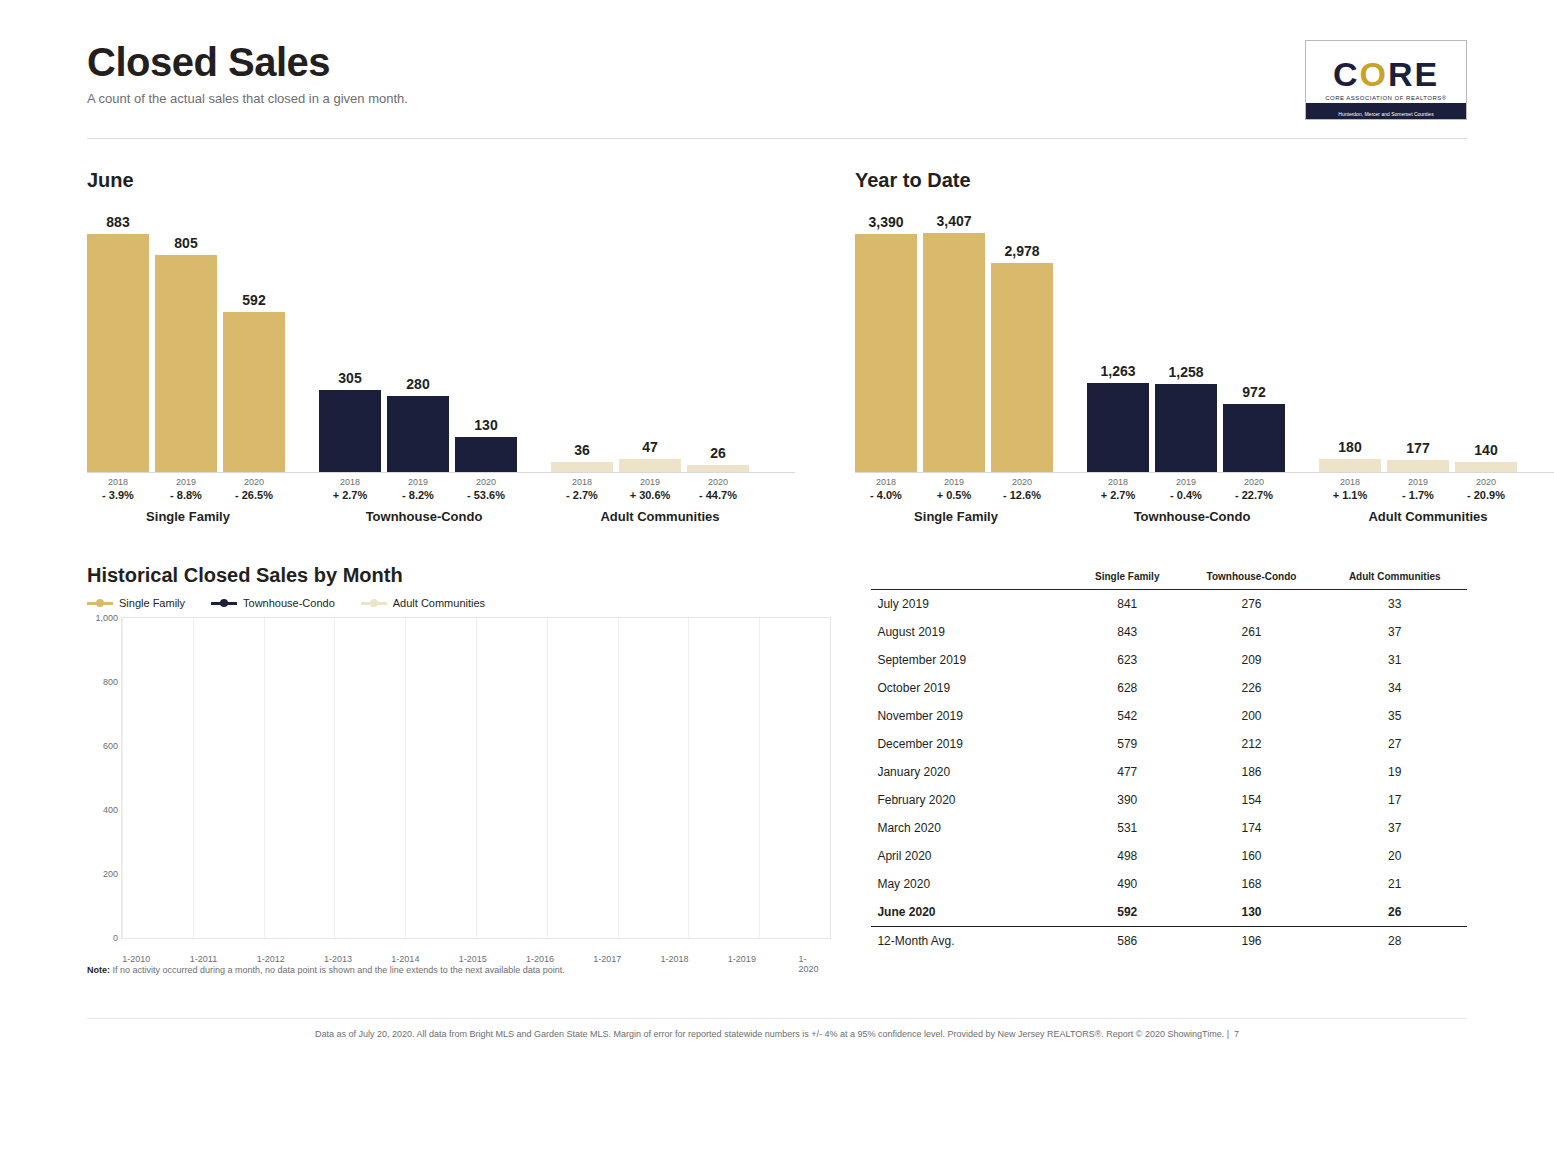Closed Sales
A count of the actual sales that closed in a given month.
CORE
CORE ASSOCIATION OF REALTORS®
Hunterdon, Mercer and Somerset Counties
June
883
805
592
305
280
130
36
47
26
2018
2019
2020
2018
2019
2020
2018
2019
2020
- 3.9%
- 8.8%
- 26.5%
+ 2.7%
- 8.2%
- 53.6%
- 2.7%
+ 30.6%
- 44.7%
Single Family
Townhouse-Condo
Adult Communities
Year to Date
3,390
3,407
2,978
1,263
1,258
972
180
177
140
2018
2019
2020
2018
2019
2020
2018
2019
2020
- 4.0%
+ 0.5%
- 12.6%
+ 2.7%
- 0.4%
- 22.7%
+ 1.1%
- 1.7%
- 20.9%
Single Family
Townhouse-Condo
Adult Communities
Historical Closed Sales by Month
Single Family
Townhouse-Condo
Adult Communities
1,000 800 600 400 200 0
1-2010 1-2011 1-2012 1-2013 1-2014 1-2015 1-2016 1-2017 1-2018 1-2019 1-2020
Note: If no activity occurred during a month, no data point is shown and the line extends to the next available data point.
| | Single Family | Townhouse-Condo | Adult Communities |
| --- | --- | --- | --- |
| July 2019 | 841 | 276 | 33 |
| August 2019 | 843 | 261 | 37 |
| September 2019 | 623 | 209 | 31 |
| October 2019 | 628 | 226 | 34 |
| November 2019 | 542 | 200 | 35 |
| December 2019 | 579 | 212 | 27 |
| January 2020 | 477 | 186 | 19 |
| February 2020 | 390 | 154 | 17 |
| March 2020 | 531 | 174 | 37 |
| April 2020 | 498 | 160 | 20 |
| May 2020 | 490 | 168 | 21 |
| June 2020 | 592 | 130 | 26 |
| 12-Month Avg. | 586 | 196 | 28 |
Data as of July 20, 2020. All data from Bright MLS and Garden State MLS. Margin of error for reported statewide numbers is +/- 4% at a 95% confidence level. Provided by New Jersey REALTORS®. Report © 2020 ShowingTime. | 7